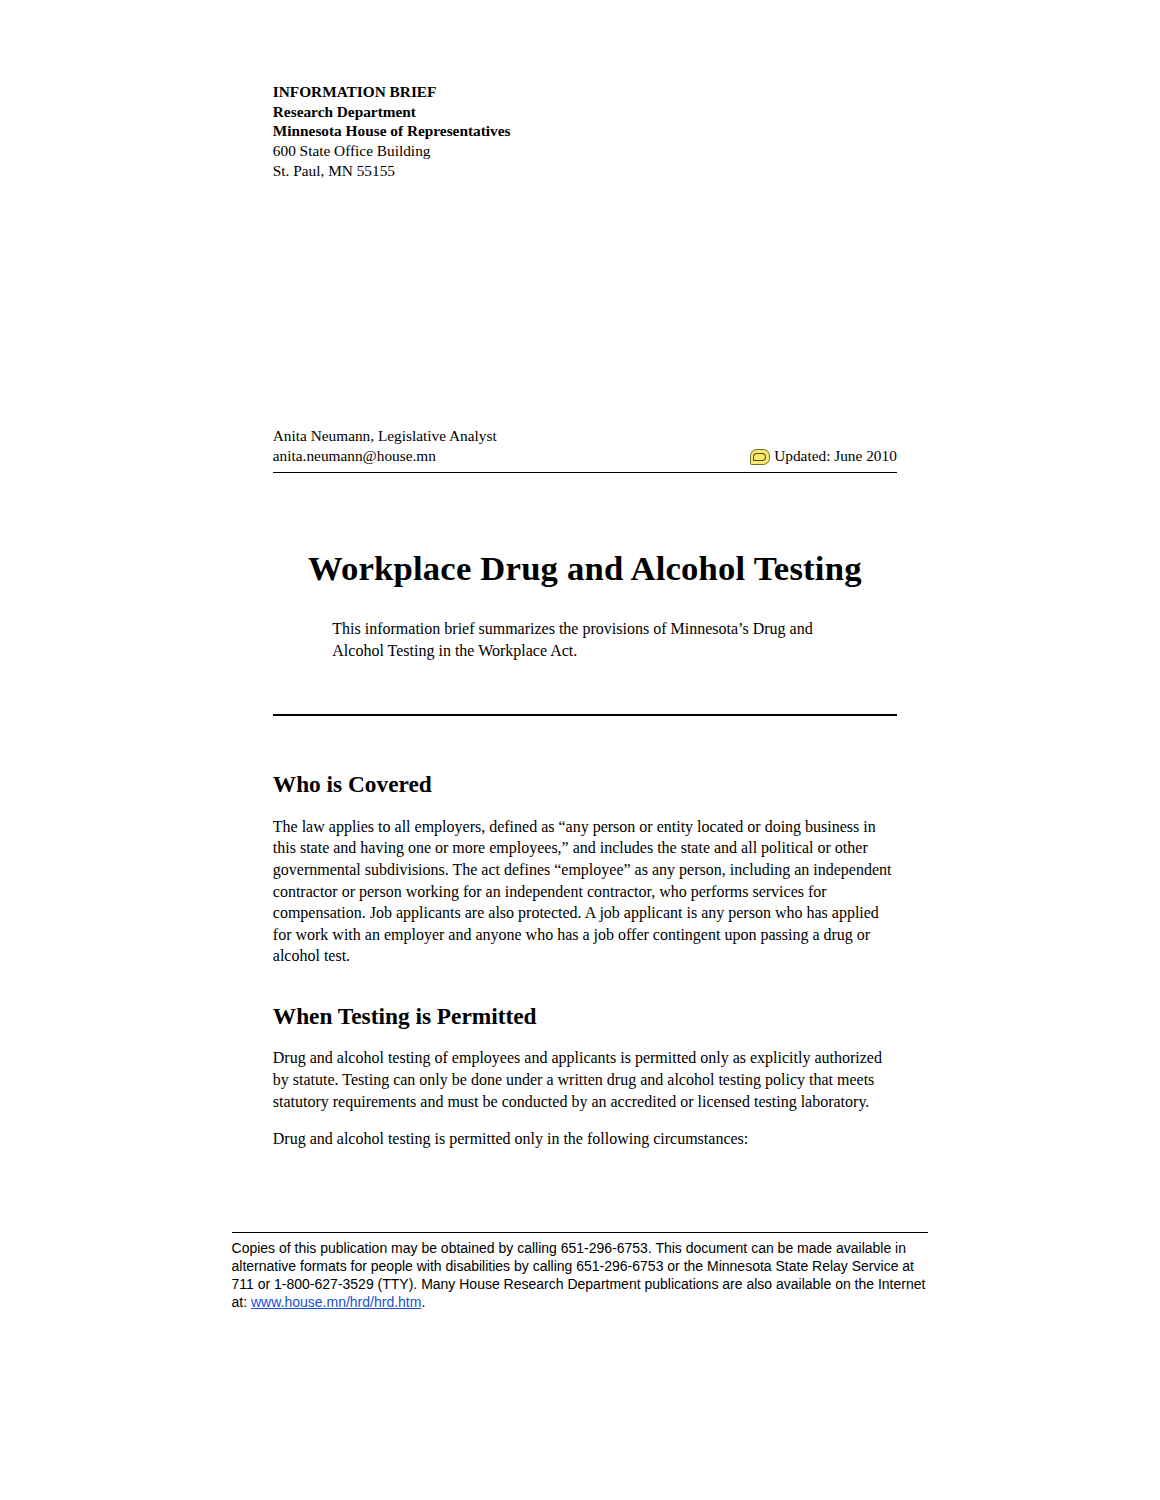INFORMATION BRIEF
Research Department
Minnesota House of Representatives
600 State Office Building
St. Paul, MN 55155
Anita Neumann, Legislative Analyst
anita.neumann@house.mn
Updated: June 2010
Workplace Drug and Alcohol Testing
This information brief summarizes the provisions of Minnesota’s Drug and Alcohol Testing in the Workplace Act.
Who is Covered
The law applies to all employers, defined as “any person or entity located or doing business in this state and having one or more employees,” and includes the state and all political or other governmental subdivisions. The act defines “employee” as any person, including an independent contractor or person working for an independent contractor, who performs services for compensation. Job applicants are also protected. A job applicant is any person who has applied for work with an employer and anyone who has a job offer contingent upon passing a drug or alcohol test.
When Testing is Permitted
Drug and alcohol testing of employees and applicants is permitted only as explicitly authorized by statute. Testing can only be done under a written drug and alcohol testing policy that meets statutory requirements and must be conducted by an accredited or licensed testing laboratory.
Drug and alcohol testing is permitted only in the following circumstances:
Copies of this publication may be obtained by calling 651-296-6753. This document can be made available in alternative formats for people with disabilities by calling 651-296-6753 or the Minnesota State Relay Service at 711 or 1-800-627-3529 (TTY). Many House Research Department publications are also available on the Internet at: www.house.mn/hrd/hrd.htm.